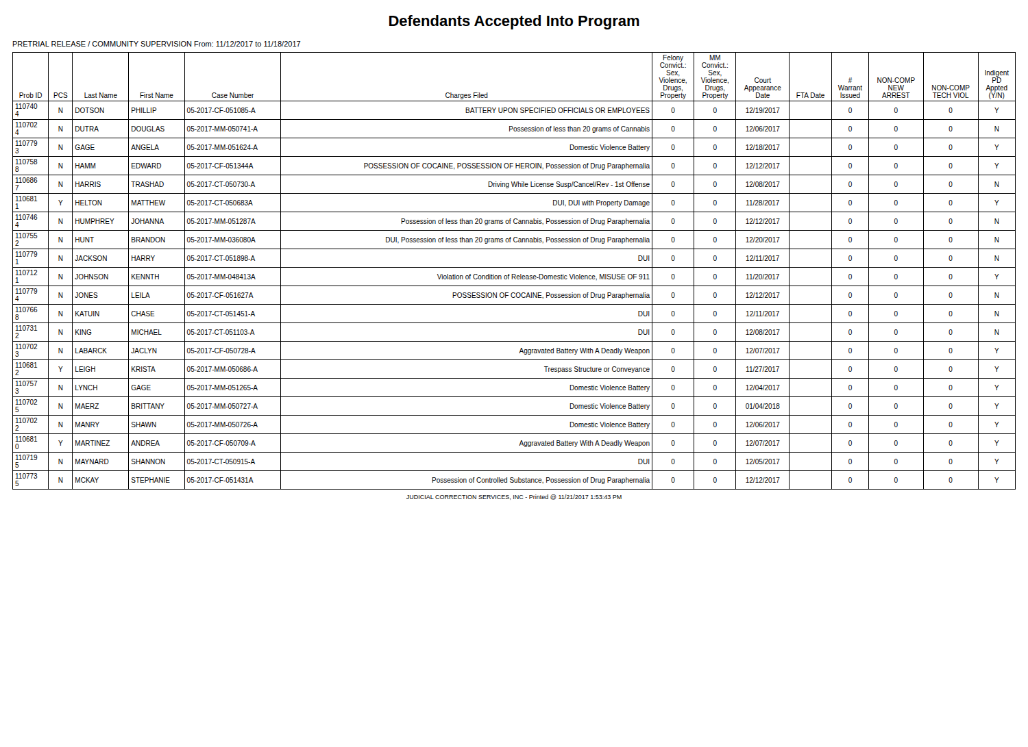Defendants Accepted Into Program
PRETRIAL RELEASE / COMMUNITY SUPERVISION From: 11/12/2017 to 11/18/2017
| Prob ID | PCS | Last Name | First Name | Case Number | Charges Filed | Felony Convict.: Sex, Violence, Drugs, Property | MM Convict.: Sex, Violence, Drugs, Property | Court Appearance Date | FTA Date | # Warrant Issued | NON-COMP NEW ARREST | NON-COMP TECH VIOL | Indigent PD Appted (Y/N) |
| --- | --- | --- | --- | --- | --- | --- | --- | --- | --- | --- | --- | --- | --- |
| 110740 4 | N | DOTSON | PHILLIP | 05-2017-CF-051085-A | BATTERY UPON SPECIFIED OFFICIALS OR EMPLOYEES | 0 | 0 | 12/19/2017 | | 0 | 0 | 0 | Y |
| 110702 4 | N | DUTRA | DOUGLAS | 05-2017-MM-050741-A | Possession of less than 20 grams of Cannabis | 0 | 0 | 12/06/2017 | | 0 | 0 | 0 | N |
| 110779 3 | N | GAGE | ANGELA | 05-2017-MM-051624-A | Domestic Violence Battery | 0 | 0 | 12/18/2017 | | 0 | 0 | 0 | Y |
| 110758 8 | N | HAMM | EDWARD | 05-2017-CF-051344A | POSSESSION OF COCAINE, POSSESSION OF HEROIN, Possession of Drug Paraphernalia | 0 | 0 | 12/12/2017 | | 0 | 0 | 0 | Y |
| 110686 7 | N | HARRIS | TRASHAD | 05-2017-CT-050730-A | Driving While License Susp/Cancel/Rev - 1st Offense | 0 | 0 | 12/08/2017 | | 0 | 0 | 0 | N |
| 110681 1 | Y | HELTON | MATTHEW | 05-2017-CT-050683A | DUI, DUI with Property Damage | 0 | 0 | 11/28/2017 | | 0 | 0 | 0 | Y |
| 110746 4 | N | HUMPHREY | JOHANNA | 05-2017-MM-051287A | Possession of less than 20 grams of Cannabis, Possession of Drug Paraphernalia | 0 | 0 | 12/12/2017 | | 0 | 0 | 0 | N |
| 110755 2 | N | HUNT | BRANDON | 05-2017-MM-036080A | DUI, Possession of less than 20 grams of Cannabis, Possession of Drug Paraphernalia | 0 | 0 | 12/20/2017 | | 0 | 0 | 0 | N |
| 110779 1 | N | JACKSON | HARRY | 05-2017-CT-051898-A | DUI | 0 | 0 | 12/11/2017 | | 0 | 0 | 0 | N |
| 110712 1 | N | JOHNSON | KENNTH | 05-2017-MM-048413A | Violation of Condition of Release-Domestic Violence, MISUSE OF 911 | 0 | 0 | 11/20/2017 | | 0 | 0 | 0 | Y |
| 110779 4 | N | JONES | LEILA | 05-2017-CF-051627A | POSSESSION OF COCAINE, Possession of Drug Paraphernalia | 0 | 0 | 12/12/2017 | | 0 | 0 | 0 | N |
| 110766 8 | N | KATUIN | CHASE | 05-2017-CT-051451-A | DUI | 0 | 0 | 12/11/2017 | | 0 | 0 | 0 | N |
| 110731 2 | N | KING | MICHAEL | 05-2017-CT-051103-A | DUI | 0 | 0 | 12/08/2017 | | 0 | 0 | 0 | N |
| 110702 3 | N | LABARCK | JACLYN | 05-2017-CF-050728-A | Aggravated Battery With A Deadly Weapon | 0 | 0 | 12/07/2017 | | 0 | 0 | 0 | Y |
| 110681 2 | Y | LEIGH | KRISTA | 05-2017-MM-050686-A | Trespass Structure or Conveyance | 0 | 0 | 11/27/2017 | | 0 | 0 | 0 | Y |
| 110757 3 | N | LYNCH | GAGE | 05-2017-MM-051265-A | Domestic Violence Battery | 0 | 0 | 12/04/2017 | | 0 | 0 | 0 | Y |
| 110702 5 | N | MAERZ | BRITTANY | 05-2017-MM-050727-A | Domestic Violence Battery | 0 | 0 | 01/04/2018 | | 0 | 0 | 0 | Y |
| 110702 2 | N | MANRY | SHAWN | 05-2017-MM-050726-A | Domestic Violence Battery | 0 | 0 | 12/06/2017 | | 0 | 0 | 0 | Y |
| 110681 0 | Y | MARTINEZ | ANDREA | 05-2017-CF-050709-A | Aggravated Battery With A Deadly Weapon | 0 | 0 | 12/07/2017 | | 0 | 0 | 0 | Y |
| 110719 5 | N | MAYNARD | SHANNON | 05-2017-CT-050915-A | DUI | 0 | 0 | 12/05/2017 | | 0 | 0 | 0 | Y |
| 110773 5 | N | MCKAY | STEPHANIE | 05-2017-CF-051431A | Possession of Controlled Substance, Possession of Drug Paraphernalia | 0 | 0 | 12/12/2017 | | 0 | 0 | 0 | Y |
| JUDICIAL CORRECTION SERVICES, INC - Printed @ 11/21/2017 1:53:43 PM |